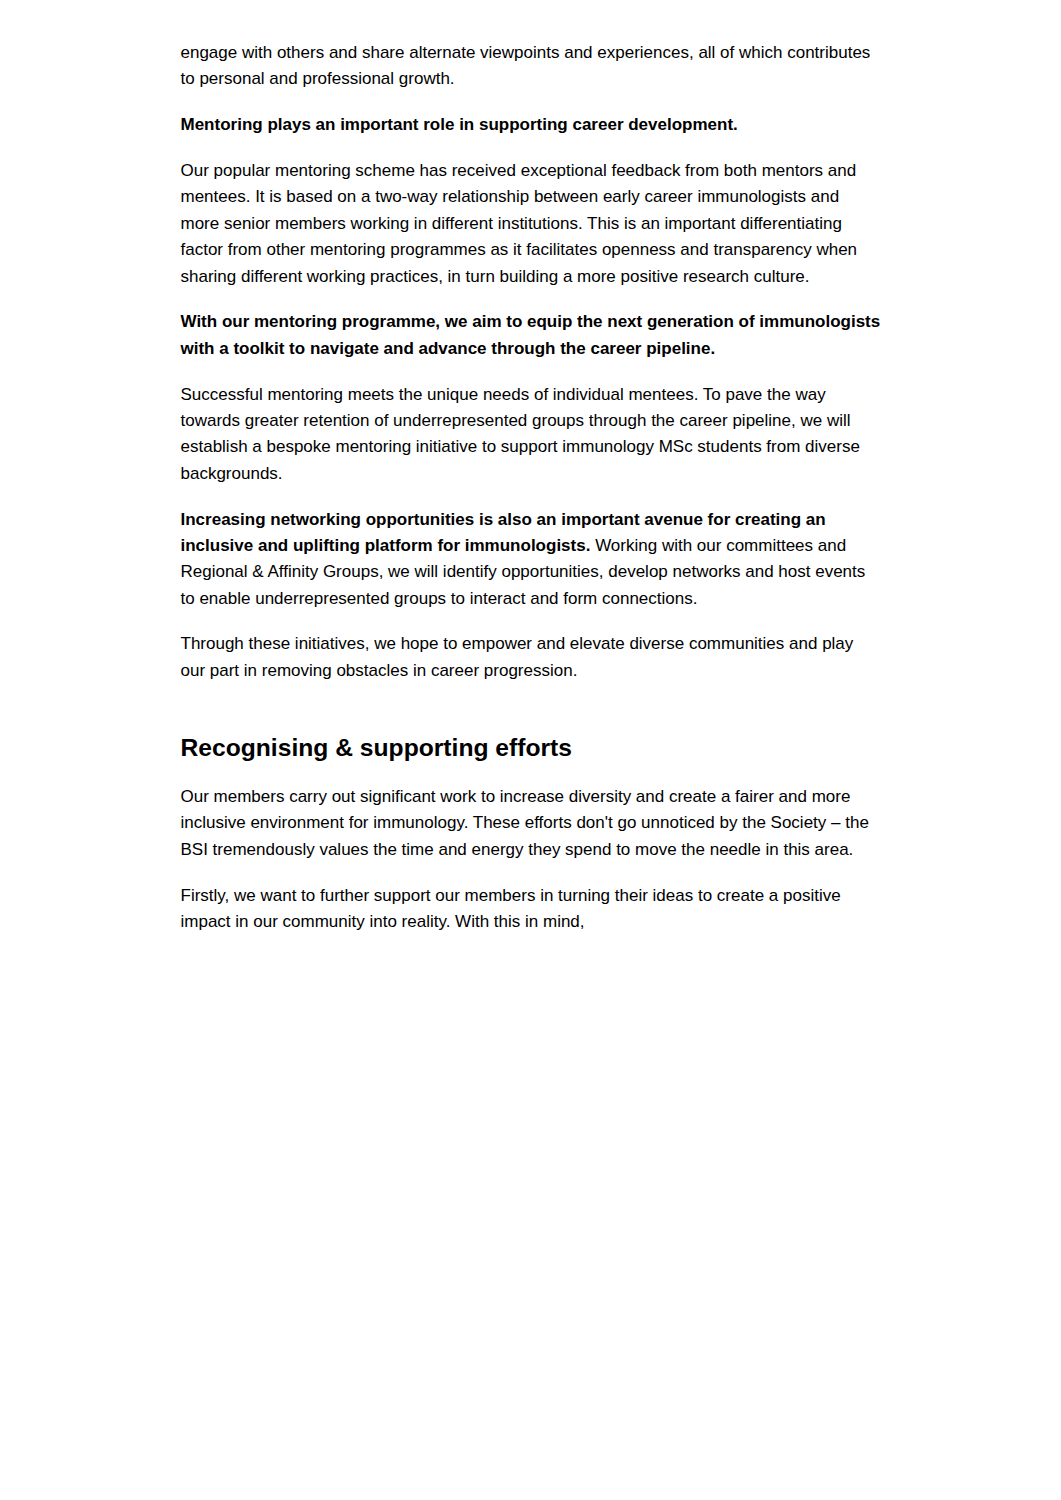engage with others and share alternate viewpoints and experiences, all of which contributes to personal and professional growth.
Mentoring plays an important role in supporting career development.
Our popular mentoring scheme has received exceptional feedback from both mentors and mentees. It is based on a two-way relationship between early career immunologists and more senior members working in different institutions. This is an important differentiating factor from other mentoring programmes as it facilitates openness and transparency when sharing different working practices, in turn building a more positive research culture.
With our mentoring programme, we aim to equip the next generation of immunologists with a toolkit to navigate and advance through the career pipeline.
Successful mentoring meets the unique needs of individual mentees. To pave the way towards greater retention of underrepresented groups through the career pipeline, we will establish a bespoke mentoring initiative to support immunology MSc students from diverse backgrounds.
Increasing networking opportunities is also an important avenue for creating an inclusive and uplifting platform for immunologists. Working with our committees and Regional & Affinity Groups, we will identify opportunities, develop networks and host events to enable underrepresented groups to interact and form connections.
Through these initiatives, we hope to empower and elevate diverse communities and play our part in removing obstacles in career progression.
Recognising & supporting efforts
Our members carry out significant work to increase diversity and create a fairer and more inclusive environment for immunology. These efforts don't go unnoticed by the Society – the BSI tremendously values the time and energy they spend to move the needle in this area.
Firstly, we want to further support our members in turning their ideas to create a positive impact in our community into reality. With this in mind,